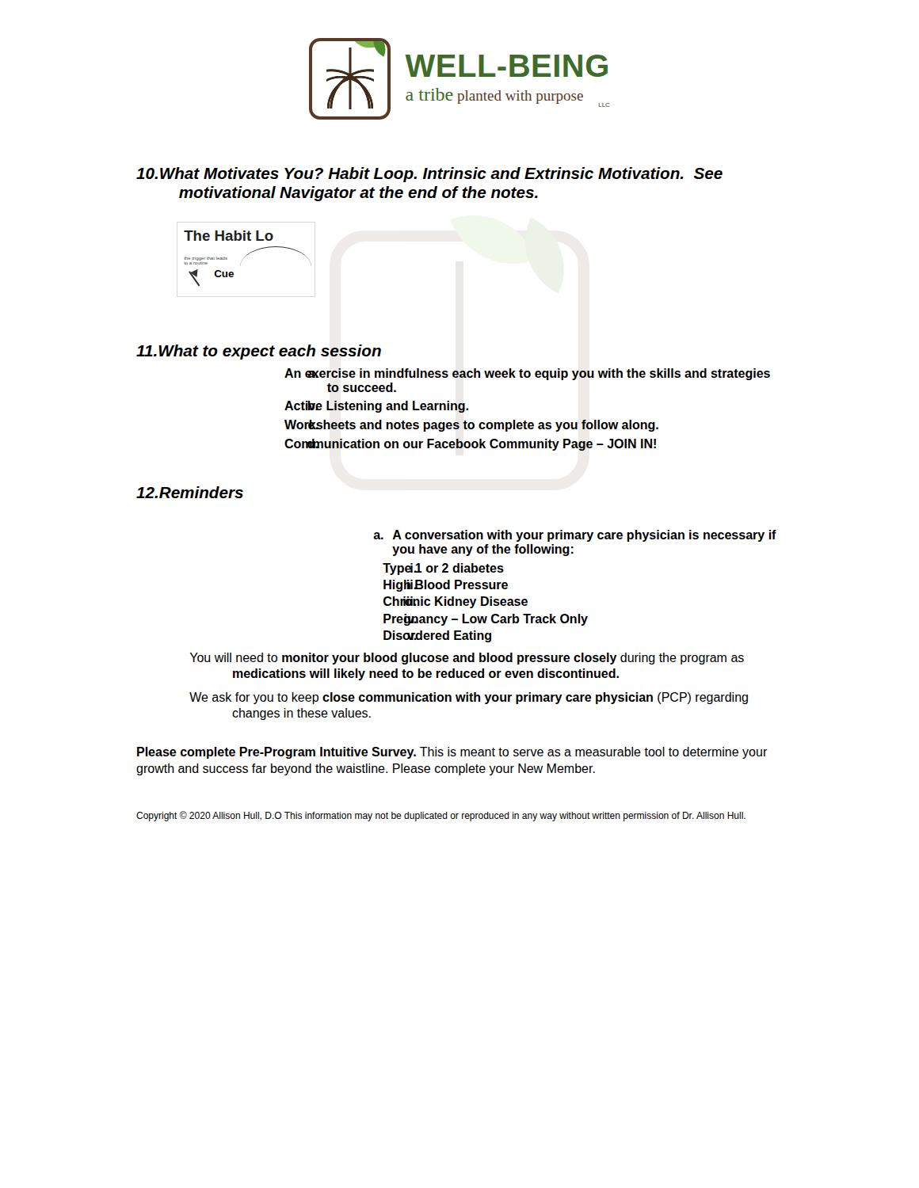WELL-BEING
a tribe planted with purpose
LLC
10. What Motivates You? Habit Loop. Intrinsic and Extrinsic Motivation. See motivational Navigator at the end of the notes.
The Habit Lo
the trigger that leads to a routine
Cue
11. What to expect each session
An exercise in mindfulness each week to equip you with the skills and strategies to succeed.
Active Listening and Learning.
Worksheets and notes pages to complete as you follow along.
Communication on our Facebook Community Page – JOIN IN!
12. Reminders
A conversation with your primary care physician is necessary if you have any of the following:
Type 1 or 2 diabetes
High Blood Pressure
Chronic Kidney Disease
Pregnancy – Low Carb Track Only
Disordered Eating
You will need to monitor your blood glucose and blood pressure closely during the program as medications will likely need to be reduced or even discontinued.
We ask for you to keep close communication with your primary care physician (PCP) regarding changes in these values.
Please complete Pre-Program Intuitive Survey. This is meant to serve as a measurable tool to determine your growth and success far beyond the waistline. Please complete your New Member.
Copyright © 2020 Allison Hull, D.O This information may not be duplicated or reproduced in any way without written permission of Dr. Allison Hull.